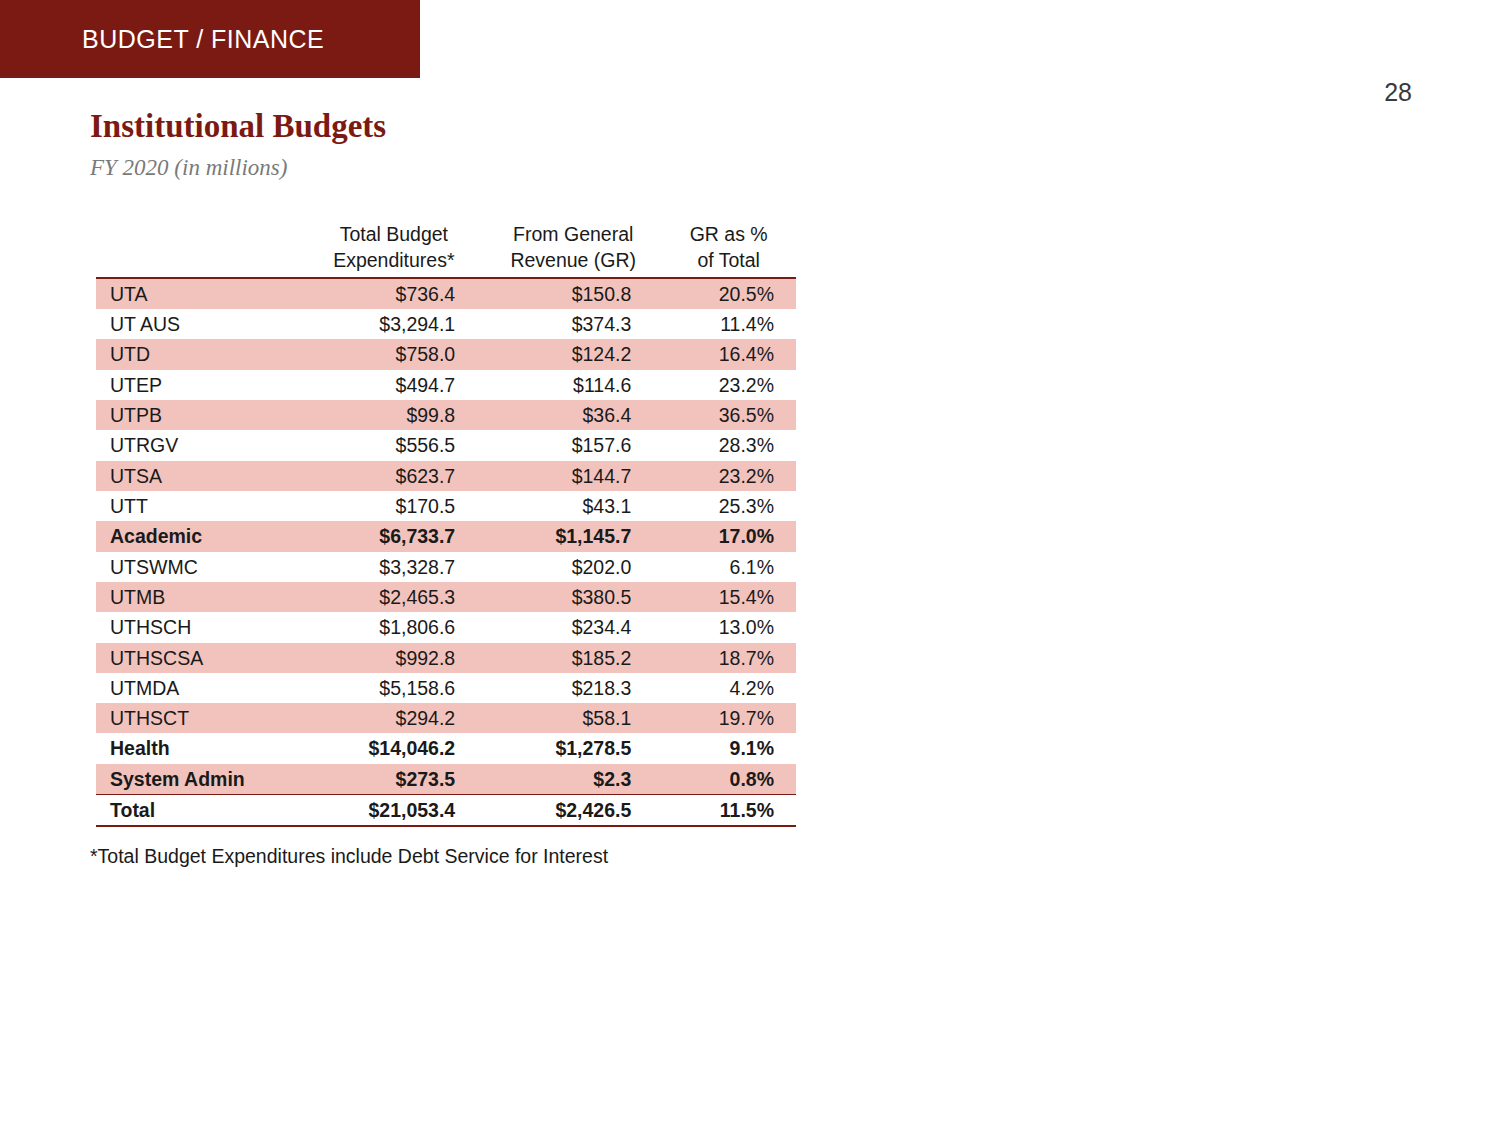BUDGET / FINANCE
28
Institutional Budgets
FY 2020 (in millions)
| | Total Budget | From General | GR as % |
| --- | --- | --- | --- |
| | Expenditures* | Revenue (GR) | of Total |
| UTA | $736.4 | $150.8 | 20.5% |
| UT AUS | $3,294.1 | $374.3 | 11.4% |
| UTD | $758.0 | $124.2 | 16.4% |
| UTEP | $494.7 | $114.6 | 23.2% |
| UTPB | $99.8 | $36.4 | 36.5% |
| UTRGV | $556.5 | $157.6 | 28.3% |
| UTSA | $623.7 | $144.7 | 23.2% |
| UTT | $170.5 | $43.1 | 25.3% |
| Academic | $6,733.7 | $1,145.7 | 17.0% |
| UTSWMC | $3,328.7 | $202.0 | 6.1% |
| UTMB | $2,465.3 | $380.5 | 15.4% |
| UTHSCH | $1,806.6 | $234.4 | 13.0% |
| UTHSCSA | $992.8 | $185.2 | 18.7% |
| UTMDA | $5,158.6 | $218.3 | 4.2% |
| UTHSCT | $294.2 | $58.1 | 19.7% |
| Health | $14,046.2 | $1,278.5 | 9.1% |
| System Admin | $273.5 | $2.3 | 0.8% |
| Total | $21,053.4 | $2,426.5 | 11.5% |
*Total Budget Expenditures include Debt Service for Interest